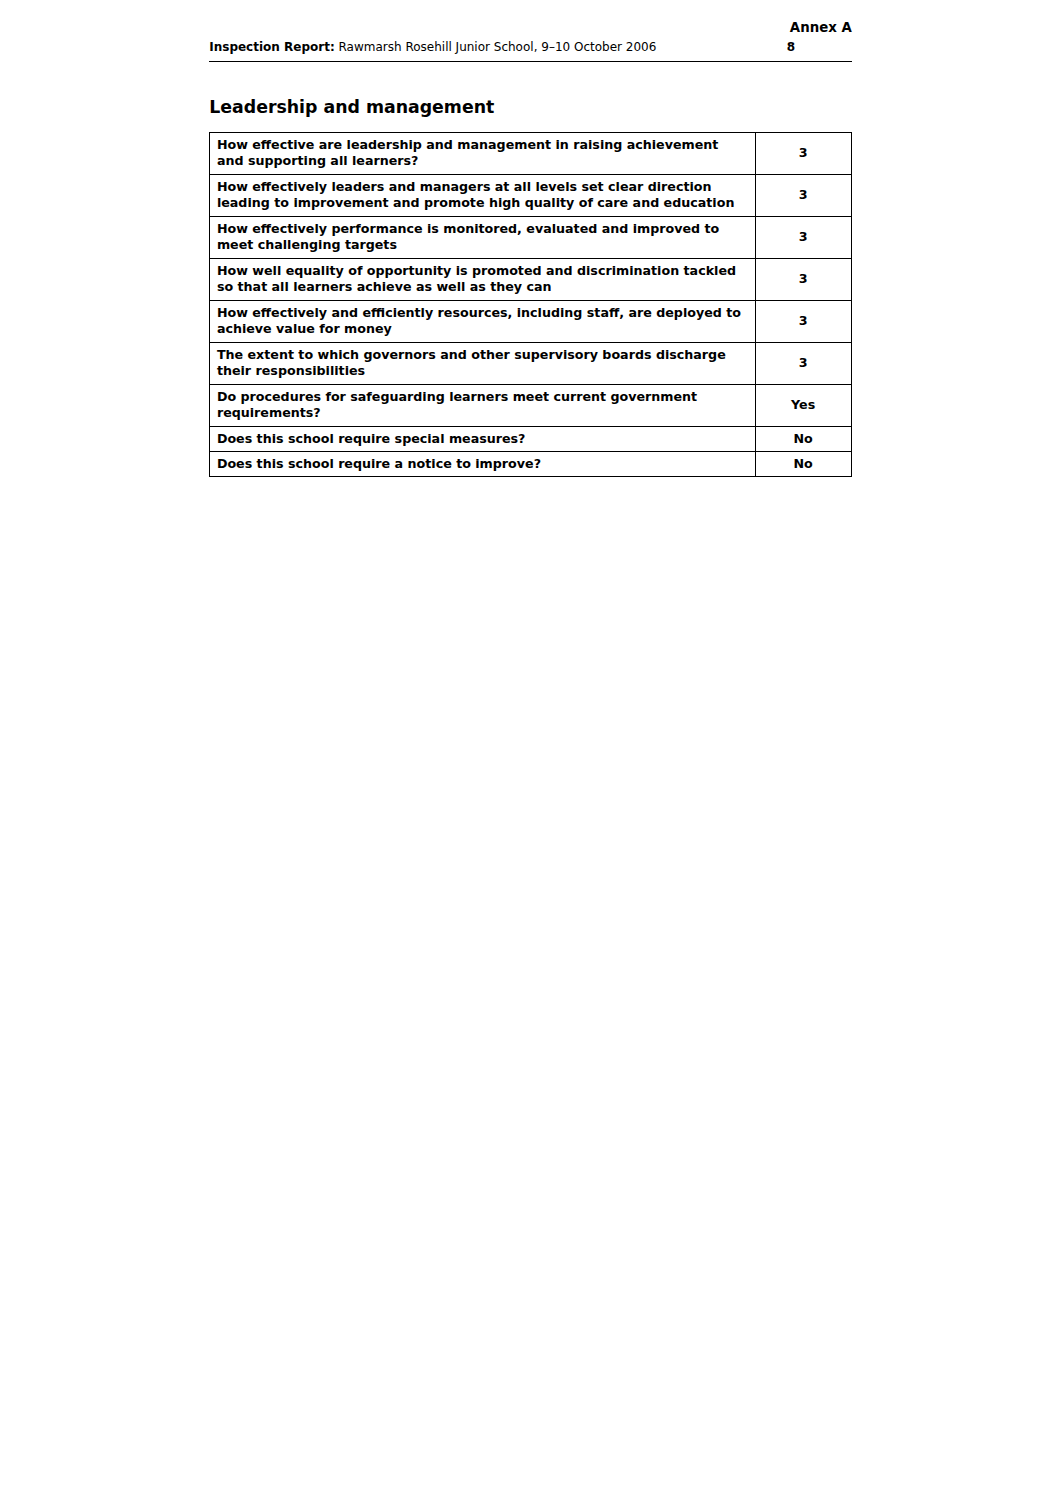Annex A
Inspection Report: Rawmarsh Rosehill Junior School, 9–10 October 2006
8
Leadership and management
| How effective are leadership and management in raising achievement and supporting all learners? | 3 |
| How effectively leaders and managers at all levels set clear direction leading to improvement and promote high quality of care and education | 3 |
| How effectively performance is monitored, evaluated and improved to meet challenging targets | 3 |
| How well equality of opportunity is promoted and discrimination tackled so that all learners achieve as well as they can | 3 |
| How effectively and efficiently resources, including staff, are deployed to achieve value for money | 3 |
| The extent to which governors and other supervisory boards discharge their responsibilities | 3 |
| Do procedures for safeguarding learners meet current government requirements? | Yes |
| Does this school require special measures? | No |
| Does this school require a notice to improve? | No |